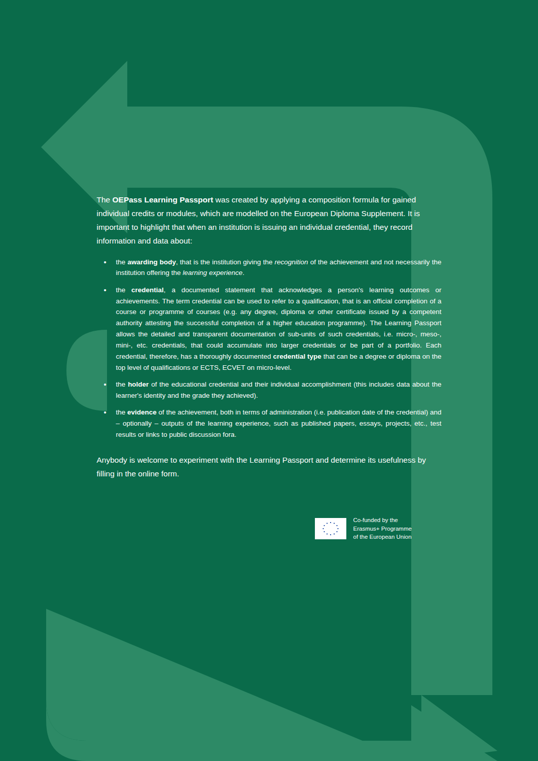The OEPass Learning Passport was created by applying a composition formula for gained individual credits or modules, which are modelled on the European Diploma Supplement. It is important to highlight that when an institution is issuing an individual credential, they record information and data about:
the awarding body, that is the institution giving the recognition of the achievement and not necessarily the institution offering the learning experience.
the credential, a documented statement that acknowledges a person's learning outcomes or achievements. The term credential can be used to refer to a qualification, that is an official completion of a course or programme of courses (e.g. any degree, diploma or other certificate issued by a competent authority attesting the successful completion of a higher education programme). The Learning Passport allows the detailed and transparent documentation of sub-units of such credentials, i.e. micro-, meso-, mini-, etc. credentials, that could accumulate into larger credentials or be part of a portfolio. Each credential, therefore, has a thoroughly documented credential type that can be a degree or diploma on the top level of qualifications or ECTS, ECVET on micro-level.
the holder of the educational credential and their individual accomplishment (this includes data about the learner's identity and the grade they achieved).
the evidence of the achievement, both in terms of administration (i.e. publication date of the credential) and – optionally – outputs of the learning experience, such as published papers, essays, projects, etc., test results or links to public discussion fora.
Anybody is welcome to experiment with the Learning Passport and determine its usefulness by filling in the online form.
Co-funded by the
Erasmus+ Programme
of the European Union